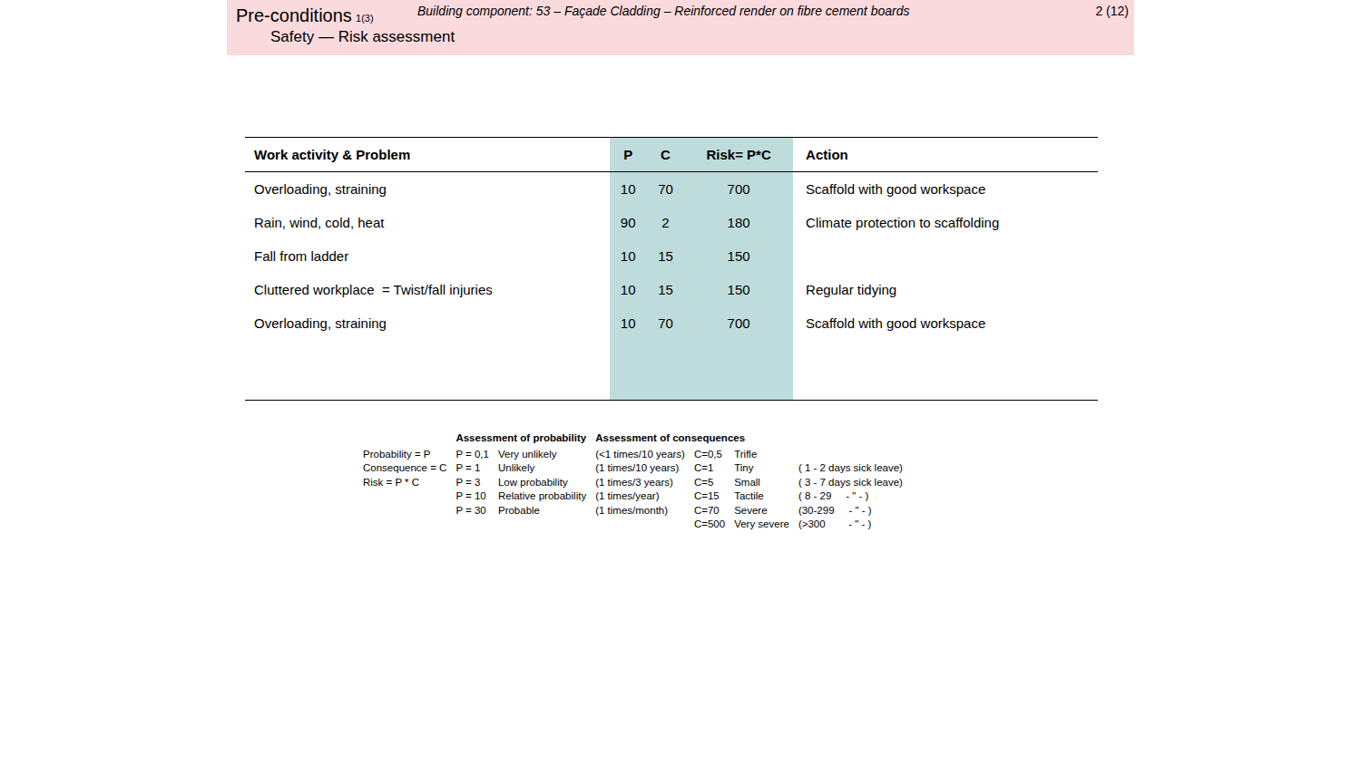Building component: 53 – Façade Cladding – Reinforced render on fibre cement boards
2 (12)
Pre-conditions
1(3)
Safety — Risk assessment
| Work activity & Problem | P | C | Risk= P*C | Action |
| --- | --- | --- | --- | --- |
| Overloading, straining | 10 | 70 | 700 | Scaffold with good workspace |
| Rain, wind, cold, heat | 90 | 2 | 180 | Climate protection to scaffolding |
| Fall from ladder | 10 | 15 | 150 | |
| Cluttered workplace = Twist/fall injuries | 10 | 15 | 150 | Regular tidying |
| Overloading, straining | 10 | 70 | 700 | Scaffold with good workspace |
| | Assessment of probability | Assessment of consequences |
| Probability = P | P = 0,1 | Very unlikely | (<1 times/10 years) | C=0,5 | Trifle | |
| Consequence = C | P = 1 | Unlikely | (1 times/10 years) | C=1 | Tiny | ( 1 - 2 days sick leave) |
| Risk = P * C | P = 3 | Low probability | (1 times/3 years) | C=5 | Small | ( 3 - 7 days sick leave) |
| | P = 10 | Relative probability | (1 times/year) | C=15 | Tactile | ( 8 - 29 - " - ) |
| | P = 30 | Probable | (1 times/month) | C=70 | Severe | (30-299 - " - ) |
| | | | | C=500 | Very severe | (>300 - " - ) |